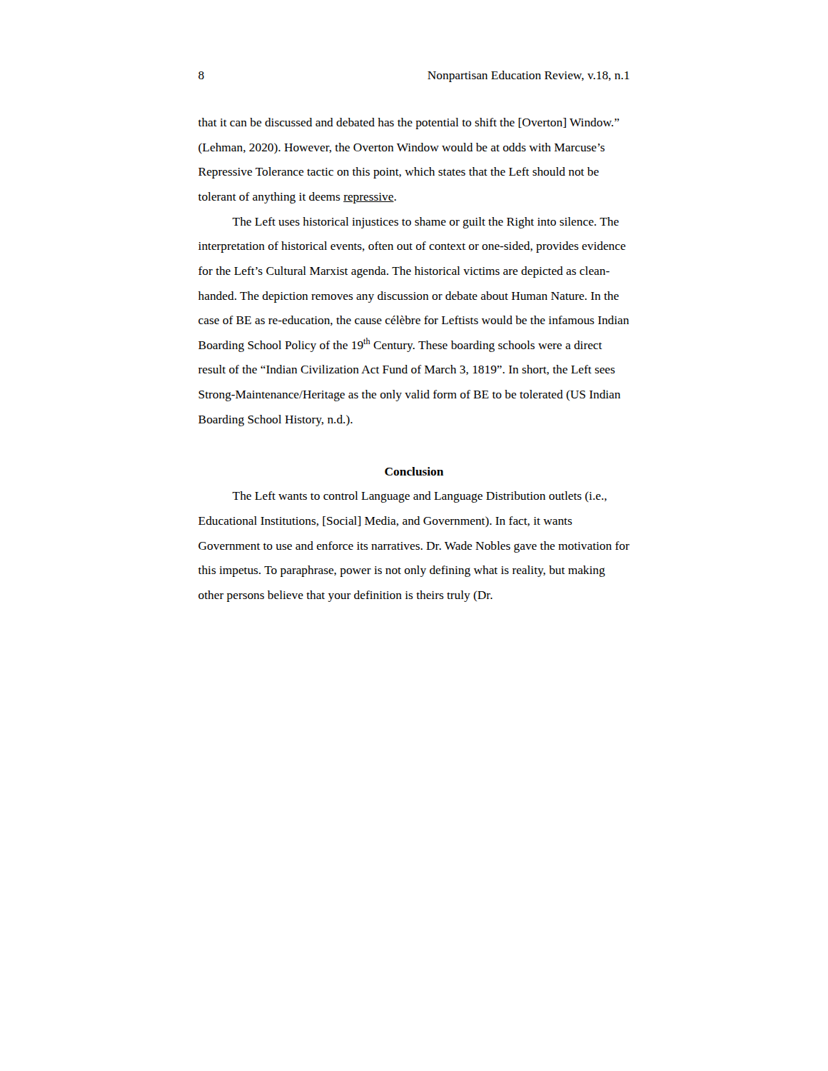8 Nonpartisan Education Review, v.18, n.1
that it can be discussed and debated has the potential to shift the [Overton] Window.” (Lehman, 2020). However, the Overton Window would be at odds with Marcuse’s Repressive Tolerance tactic on this point, which states that the Left should not be tolerant of anything it deems repressive.
The Left uses historical injustices to shame or guilt the Right into silence. The interpretation of historical events, often out of context or one-sided, provides evidence for the Left’s Cultural Marxist agenda. The historical victims are depicted as clean-handed. The depiction removes any discussion or debate about Human Nature. In the case of BE as re-education, the cause célèbre for Leftists would be the infamous Indian Boarding School Policy of the 19th Century. These boarding schools were a direct result of the “Indian Civilization Act Fund of March 3, 1819”. In short, the Left sees Strong-Maintenance/Heritage as the only valid form of BE to be tolerated (US Indian Boarding School History, n.d.).
Conclusion
The Left wants to control Language and Language Distribution outlets (i.e., Educational Institutions, [Social] Media, and Government). In fact, it wants Government to use and enforce its narratives. Dr. Wade Nobles gave the motivation for this impetus. To paraphrase, power is not only defining what is reality, but making other persons believe that your definition is theirs truly (Dr.